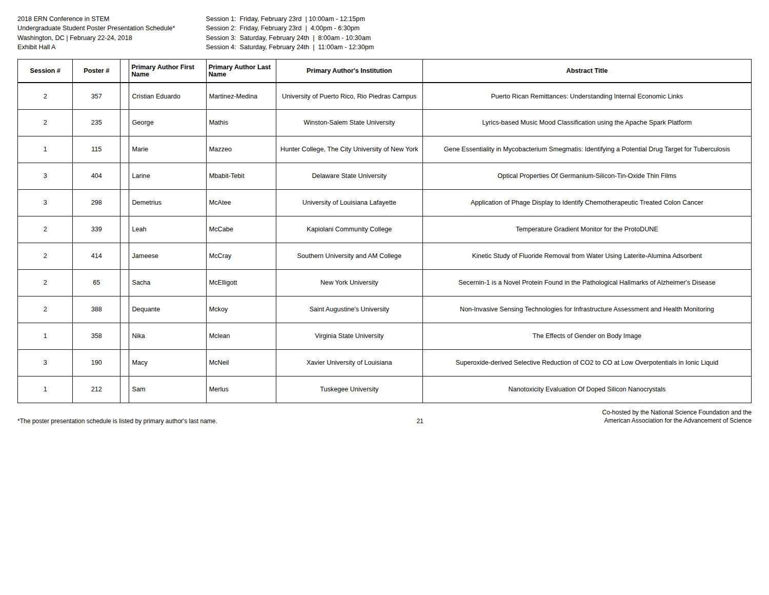2018 ERN Conference in STEM
Undergraduate Student Poster Presentation Schedule*
Washington, DC | February 22-24, 2018
Exhibit Hall A
Session 1: Friday, February 23rd | 10:00am - 12:15pm
Session 2: Friday, February 23rd | 4:00pm - 6:30pm
Session 3: Saturday, February 24th | 8:00am - 10:30am
Session 4: Saturday, February 24th | 11:00am - 12:30pm
| Session # | Poster # | | Primary Author First Name | Primary Author Last Name | Primary Author's Institution | Abstract Title |
| --- | --- | --- | --- | --- | --- | --- |
| 2 | 357 | | Cristian Eduardo | Martinez-Medina | University of Puerto Rico, Rio Piedras Campus | Puerto Rican Remittances: Understanding Internal Economic Links |
| 2 | 235 | | George | Mathis | Winston-Salem State University | Lyrics-based Music Mood Classification using the Apache Spark Platform |
| 1 | 115 | | Marie | Mazzeo | Hunter College, The City University of New York | Gene Essentiality in Mycobacterium Smegmatis: Identifying a Potential Drug Target for Tuberculosis |
| 3 | 404 | | Larine | Mbabit-Tebit | Delaware State University | Optical Properties Of Germanium-Silicon-Tin-Oxide Thin Films |
| 3 | 298 | | Demetrius | McAtee | University of Louisiana Lafayette | Application of Phage Display to Identify Chemotherapeutic Treated Colon Cancer |
| 2 | 339 | | Leah | McCabe | Kapiolani Community College | Temperature Gradient Monitor for the ProtoDUNE |
| 2 | 414 | | Jameese | McCray | Southern University and AM College | Kinetic Study of Fluoride Removal from Water Using Laterite-Alumina Adsorbent |
| 2 | 65 | | Sacha | McElligott | New York University | Secernin-1 is a Novel Protein Found in the Pathological Hallmarks of Alzheimer's Disease |
| 2 | 388 | | Dequante | Mckoy | Saint Augustine's University | Non-Invasive Sensing Technologies for Infrastructure Assessment and Health Monitoring |
| 1 | 358 | | Nika | Mclean | Virginia State University | The Effects of Gender on Body Image |
| 3 | 190 | | Macy | McNeil | Xavier University of Louisiana | Superoxide-derived Selective Reduction of CO2 to CO at Low Overpotentials in Ionic Liquid |
| 1 | 212 | | Sam | Merlus | Tuskegee University | Nanotoxicity Evaluation Of Doped Silicon Nanocrystals |
*The poster presentation schedule is listed by primary author's last name.
21
Co-hosted by the National Science Foundation and the
American Association for the Advancement of Science